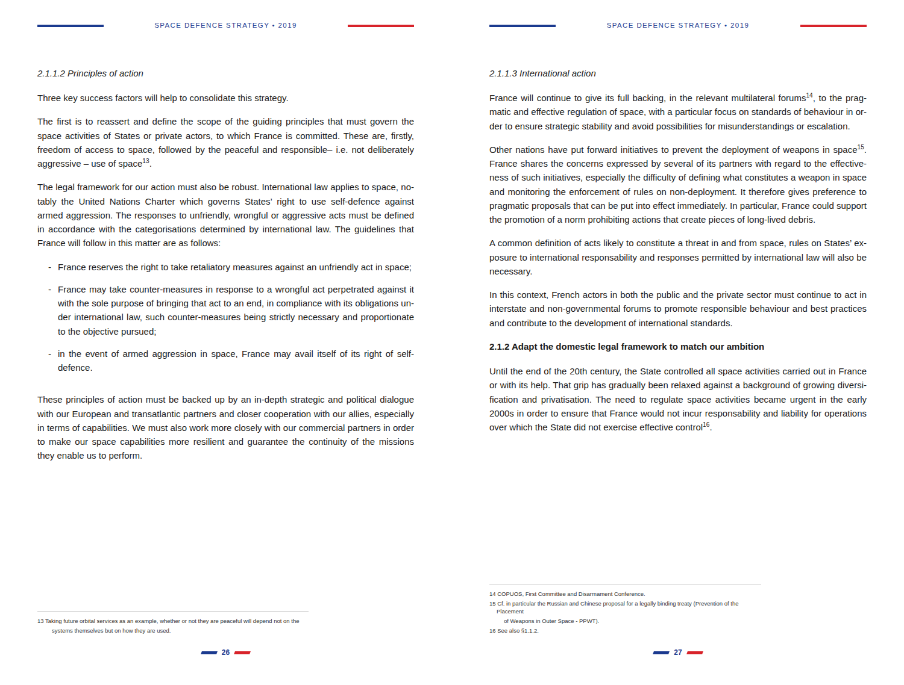SPACE DEFENCE STRATEGY • 2019
2.1.1.2 Principles of action
Three key success factors will help to consolidate this strategy.
The first is to reassert and define the scope of the guiding principles that must govern the space activities of States or private actors, to which France is committed. These are, firstly, freedom of access to space, followed by the peaceful and responsible– i.e. not deliberately aggressive – use of space13.
The legal framework for our action must also be robust. International law applies to space, notably the United Nations Charter which governs States’ right to use self-defence against armed aggression. The responses to unfriendly, wrongful or aggressive acts must be defined in accordance with the categorisations determined by international law. The guidelines that France will follow in this matter are as follows:
France reserves the right to take retaliatory measures against an unfriendly act in space;
France may take counter-measures in response to a wrongful act perpetrated against it with the sole purpose of bringing that act to an end, in compliance with its obligations under international law, such counter-measures being strictly necessary and proportionate to the objective pursued;
in the event of armed aggression in space, France may avail itself of its right of self-defence.
These principles of action must be backed up by an in-depth strategic and political dialogue with our European and transatlantic partners and closer cooperation with our allies, especially in terms of capabilities. We must also work more closely with our commercial partners in order to make our space capabilities more resilient and guarantee the continuity of the missions they enable us to perform.
13 Taking future orbital services as an example, whether or not they are peaceful will depend not on the
systems themselves but on how they are used.
26
SPACE DEFENCE STRATEGY • 2019
2.1.1.3 International action
France will continue to give its full backing, in the relevant multilateral forums14, to the pragmatic and effective regulation of space, with a particular focus on standards of behaviour in order to ensure strategic stability and avoid possibilities for misunderstandings or escalation.
Other nations have put forward initiatives to prevent the deployment of weapons in space15. France shares the concerns expressed by several of its partners with regard to the effectiveness of such initiatives, especially the difficulty of defining what constitutes a weapon in space and monitoring the enforcement of rules on non-deployment. It therefore gives preference to pragmatic proposals that can be put into effect immediately. In particular, France could support the promotion of a norm prohibiting actions that create pieces of long-lived debris.
A common definition of acts likely to constitute a threat in and from space, rules on States’ exposure to international responsability and responses permitted by international law will also be necessary.
In this context, French actors in both the public and the private sector must continue to act in interstate and non-governmental forums to promote responsible behaviour and best practices and contribute to the development of international standards.
2.1.2 Adapt the domestic legal framework to match our ambition
Until the end of the 20th century, the State controlled all space activities carried out in France or with its help. That grip has gradually been relaxed against a background of growing diversification and privatisation. The need to regulate space activities became urgent in the early 2000s in order to ensure that France would not incur responsability and liability for operations over which the State did not exercise effective control16.
14 COPUOS, First Committee and Disarmament Conference.
15 Cf. in particular the Russian and Chinese proposal for a legally binding treaty (Prevention of the Placement
of Weapons in Outer Space - PPWT).
16 See also §1.1.2.
27